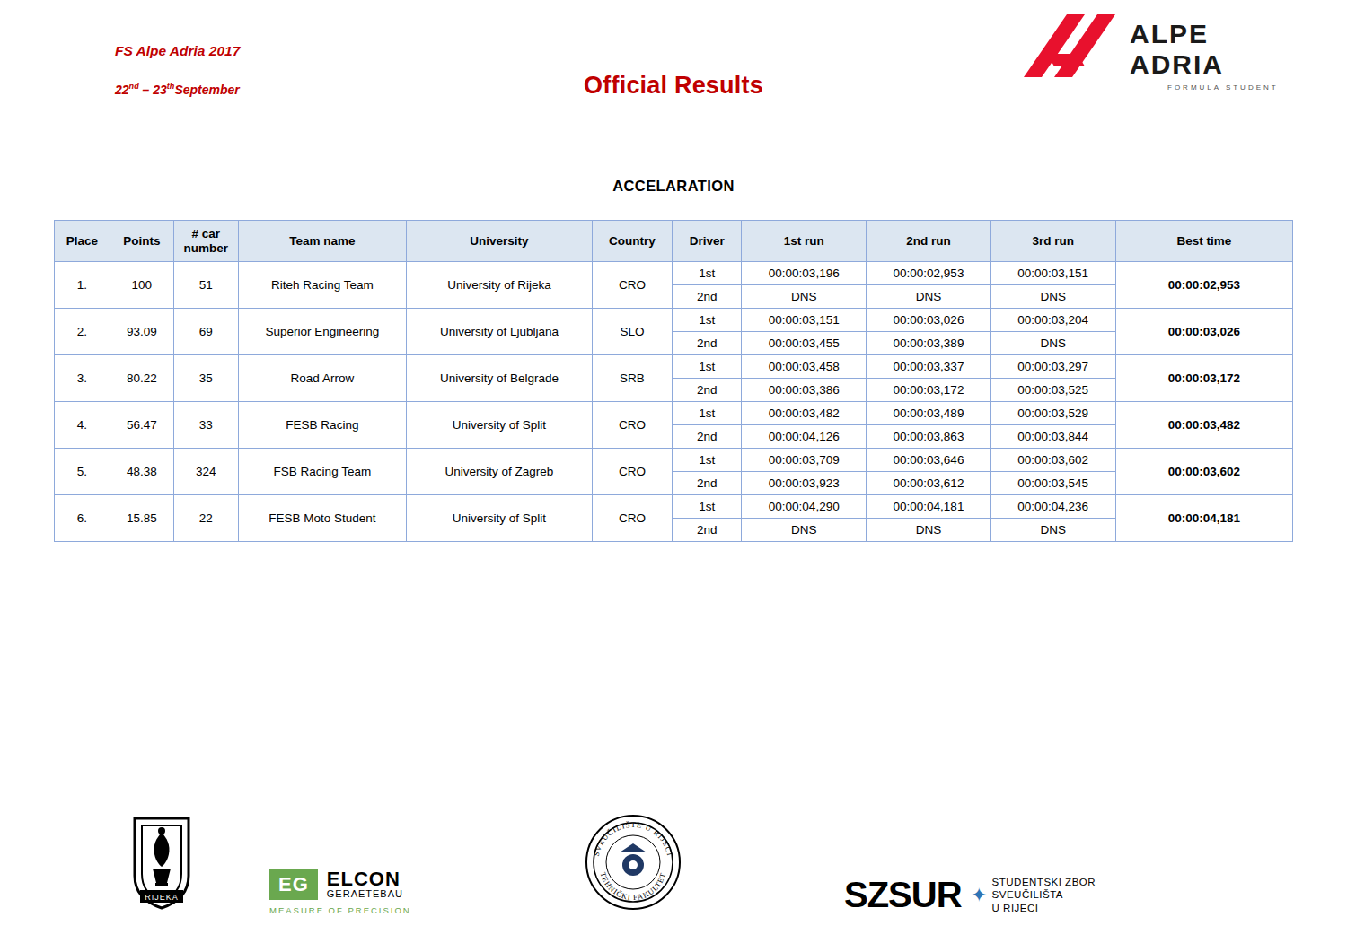FS Alpe Adria 2017
22nd – 23thSeptember
Official Results
ALPE ADRIA FORMULA STUDENT
ACCELARATION
| Place | Points | # car number | Team name | University | Country | Driver | 1st run | 2nd run | 3rd run | Best time |
| --- | --- | --- | --- | --- | --- | --- | --- | --- | --- | --- |
| 1. | 100 | 51 | Riteh Racing Team | University of Rijeka | CRO | 1st | 00:00:03,196 | 00:00:02,953 | 00:00:03,151 | 00:00:02,953 |
| 2nd | DNS | DNS | DNS |
| 2. | 93.09 | 69 | Superior Engineering | University of Ljubljana | SLO | 1st | 00:00:03,151 | 00:00:03,026 | 00:00:03,204 | 00:00:03,026 |
| 2nd | 00:00:03,455 | 00:00:03,389 | DNS |
| 3. | 80.22 | 35 | Road Arrow | University of Belgrade | SRB | 1st | 00:00:03,458 | 00:00:03,337 | 00:00:03,297 | 00:00:03,172 |
| 2nd | 00:00:03,386 | 00:00:03,172 | 00:00:03,525 |
| 4. | 56.47 | 33 | FESB Racing | University of Split | CRO | 1st | 00:00:03,482 | 00:00:03,489 | 00:00:03,529 | 00:00:03,482 |
| 2nd | 00:00:04,126 | 00:00:03,863 | 00:00:03,844 |
| 5. | 48.38 | 324 | FSB Racing Team | University of Zagreb | CRO | 1st | 00:00:03,709 | 00:00:03,646 | 00:00:03,602 | 00:00:03,602 |
| 2nd | 00:00:03,923 | 00:00:03,612 | 00:00:03,545 |
| 6. | 15.85 | 22 | FESB Moto Student | University of Split | CRO | 1st | 00:00:04,290 | 00:00:04,181 | 00:00:04,236 | 00:00:04,181 |
| 2nd | DNS | DNS | DNS |
RIJEKA
EG
ELCON
GERAETEBAU
MEASURE OF PRECISION
SVEUČILIŠTE U RIJECI TEHNIČKI FAKULTET
SZSUR
✦
STUDENTSKI ZBOR
SVEUČILIŠTA
U RIJECI